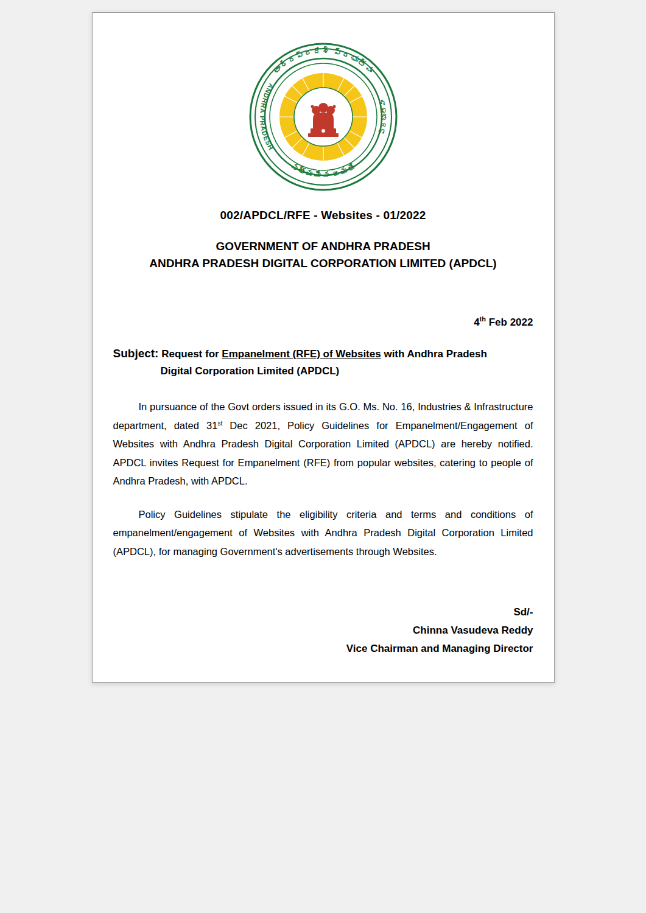అంధ్రప్రదేశ్ ప్రభుత్వం ANDHRA PRADESH ప్రభుత్వం సత్యమేవ జయతే
002/APDCL/RFE - Websites - 01/2022
GOVERNMENT OF ANDHRA PRADESH
ANDHRA PRADESH DIGITAL CORPORATION LIMITED (APDCL)
4th Feb 2022
Subject: Request for Empanelment (RFE) of Websites with Andhra Pradesh Digital Corporation Limited (APDCL)
In pursuance of the Govt orders issued in its G.O. Ms. No. 16, Industries & Infrastructure department, dated 31st Dec 2021, Policy Guidelines for Empanelment/Engagement of Websites with Andhra Pradesh Digital Corporation Limited (APDCL) are hereby notified. APDCL invites Request for Empanelment (RFE) from popular websites, catering to people of Andhra Pradesh, with APDCL.
Policy Guidelines stipulate the eligibility criteria and terms and conditions of empanelment/engagement of Websites with Andhra Pradesh Digital Corporation Limited (APDCL), for managing Government's advertisements through Websites.
Sd/-
Chinna Vasudeva Reddy
Vice Chairman and Managing Director